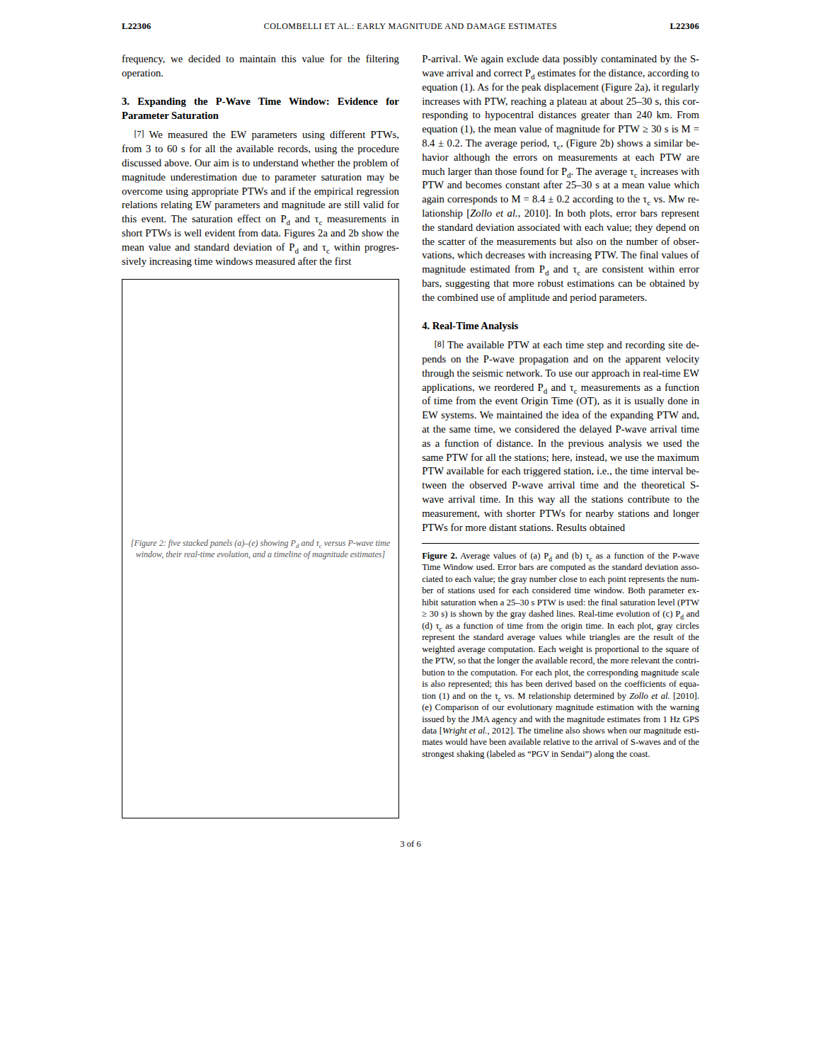L22306 Colombelli et al.: Early Magnitude and Damage Estimates L22306
frequency, we decided to maintain this value for the filtering operation.
3. Expanding the P-Wave Time Window: Evidence for Parameter Saturation
[7] We measured the EW parameters using different PTWs, from 3 to 60 s for all the available records, using the procedure discussed above. Our aim is to understand whether the problem of magnitude underestimation due to parameter saturation may be overcome using appropriate PTWs and if the empirical regression relations relating EW parameters and magnitude are still valid for this event. The saturation effect on Pd and τc measurements in short PTWs is well evident from data. Figures 2a and 2b show the mean value and standard deviation of Pd and τc within progressively increasing time windows measured after the first
[Figure 2: five stacked panels (a)–(e) showing Pd and τc versus P-wave time window, their real-time evolution, and a timeline of magnitude estimates]
P-arrival. We again exclude data possibly contaminated by the S-wave arrival and correct Pd estimates for the distance, according to equation (1). As for the peak displacement (Figure 2a), it regularly increases with PTW, reaching a plateau at about 25–30 s, this corresponding to hypocentral distances greater than 240 km. From equation (1), the mean value of magnitude for PTW ≥ 30 s is M = 8.4 ± 0.2. The average period, τc, (Figure 2b) shows a similar behavior although the errors on measurements at each PTW are much larger than those found for Pd. The average τc increases with PTW and becomes constant after 25–30 s at a mean value which again corresponds to M = 8.4 ± 0.2 according to the τc vs. Mw relationship [Zollo et al., 2010]. In both plots, error bars represent the standard deviation associated with each value; they depend on the scatter of the measurements but also on the number of observations, which decreases with increasing PTW. The final values of magnitude estimated from Pd and τc are consistent within error bars, suggesting that more robust estimations can be obtained by the combined use of amplitude and period parameters.
4. Real-Time Analysis
[8] The available PTW at each time step and recording site depends on the P-wave propagation and on the apparent velocity through the seismic network. To use our approach in real-time EW applications, we reordered Pd and τc measurements as a function of time from the event Origin Time (OT), as it is usually done in EW systems. We maintained the idea of the expanding PTW and, at the same time, we considered the delayed P-wave arrival time as a function of distance. In the previous analysis we used the same PTW for all the stations; here, instead, we use the maximum PTW available for each triggered station, i.e., the time interval between the observed P-wave arrival time and the theoretical S-wave arrival time. In this way all the stations contribute to the measurement, with shorter PTWs for nearby stations and longer PTWs for more distant stations. Results obtained
Figure 2. Average values of (a) Pd and (b) τc as a function of the P-wave Time Window used. Error bars are computed as the standard deviation associated to each value; the gray number close to each point represents the number of stations used for each considered time window. Both parameter exhibit saturation when a 25–30 s PTW is used: the final saturation level (PTW ≥ 30 s) is shown by the gray dashed lines. Real-time evolution of (c) Pd and (d) τc as a function of time from the origin time. In each plot, gray circles represent the standard average values while triangles are the result of the weighted average computation. Each weight is proportional to the square of the PTW, so that the longer the available record, the more relevant the contribution to the computation. For each plot, the corresponding magnitude scale is also represented; this has been derived based on the coefficients of equation (1) and on the τc vs. M relationship determined by Zollo et al. [2010]. (e) Comparison of our evolutionary magnitude estimation with the warning issued by the JMA agency and with the magnitude estimates from 1 Hz GPS data [Wright et al., 2012]. The timeline also shows when our magnitude estimates would have been available relative to the arrival of S-waves and of the strongest shaking (labeled as “PGV in Sendai”) along the coast.
3 of 6